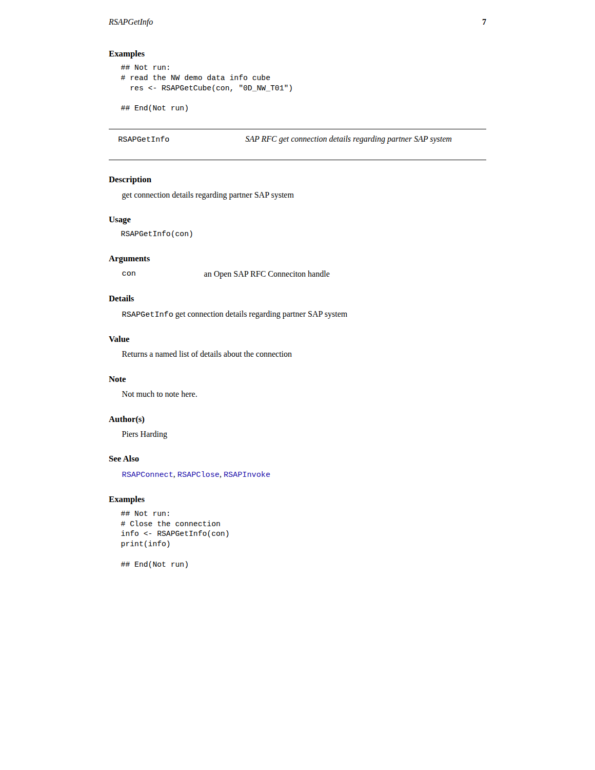RSAPGetInfo 7
Examples
## Not run:
# read the NW demo data info cube
  res <- RSAPGetCube(con, "0D_NW_T01")

## End(Not run)
RSAPGetInfo SAP RFC get connection details regarding partner SAP system
Description
get connection details regarding partner SAP system
Usage
RSAPGetInfo(con)
Arguments
con
an Open SAP RFC Conneciton handle
Details
RSAPGetInfo get connection details regarding partner SAP system
Value
Returns a named list of details about the connection
Note
Not much to note here.
Author(s)
Piers Harding
See Also
RSAPConnect, RSAPClose, RSAPInvoke
Examples
## Not run:
# Close the connection
info <- RSAPGetInfo(con)
print(info)

## End(Not run)